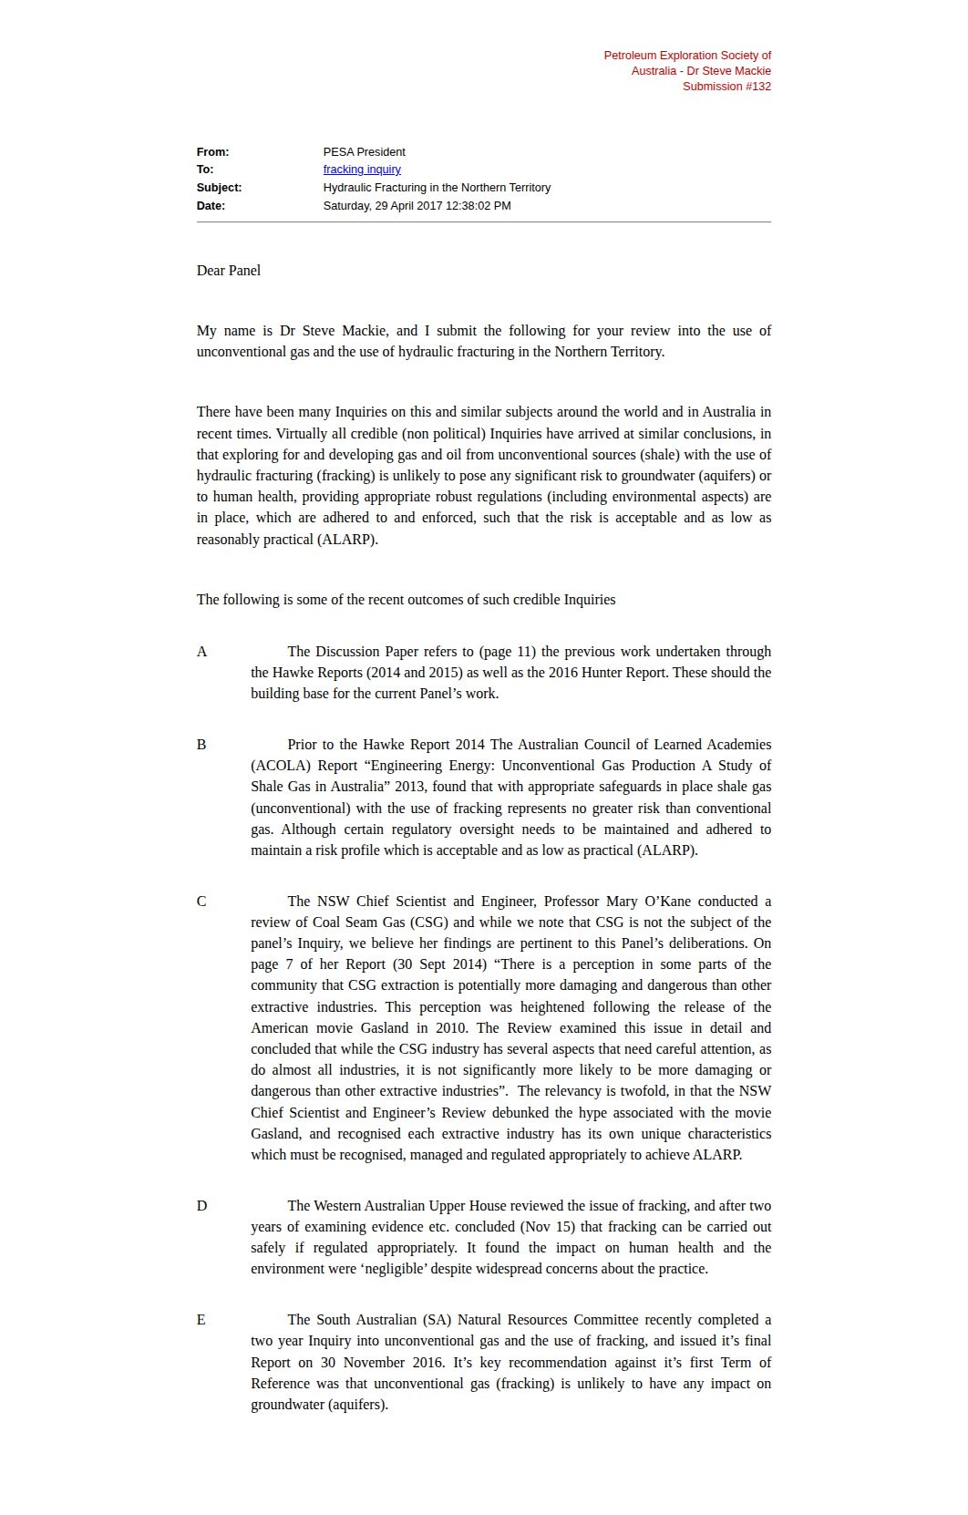Petroleum Exploration Society of
Australia - Dr Steve Mackie
Submission #132
| From: | PESA President |
| To: | fracking inquiry |
| Subject: | Hydraulic Fracturing in the Northern Territory |
| Date: | Saturday, 29 April 2017 12:38:02 PM |
Dear Panel
My name is Dr Steve Mackie, and I submit the following for your review into the use of unconventional gas and the use of hydraulic fracturing in the Northern Territory.
There have been many Inquiries on this and similar subjects around the world and in Australia in recent times. Virtually all credible (non political) Inquiries have arrived at similar conclusions, in that exploring for and developing gas and oil from unconventional sources (shale) with the use of hydraulic fracturing (fracking) is unlikely to pose any significant risk to groundwater (aquifers) or to human health, providing appropriate robust regulations (including environmental aspects) are in place, which are adhered to and enforced, such that the risk is acceptable and as low as reasonably practical (ALARP).
The following is some of the recent outcomes of such credible Inquiries
A The Discussion Paper refers to (page 11) the previous work undertaken through the Hawke Reports (2014 and 2015) as well as the 2016 Hunter Report. These should the building base for the current Panel’s work.
B Prior to the Hawke Report 2014 The Australian Council of Learned Academies (ACOLA) Report “Engineering Energy: Unconventional Gas Production A Study of Shale Gas in Australia” 2013, found that with appropriate safeguards in place shale gas (unconventional) with the use of fracking represents no greater risk than conventional gas. Although certain regulatory oversight needs to be maintained and adhered to maintain a risk profile which is acceptable and as low as practical (ALARP).
C The NSW Chief Scientist and Engineer, Professor Mary O’Kane conducted a review of Coal Seam Gas (CSG) and while we note that CSG is not the subject of the panel’s Inquiry, we believe her findings are pertinent to this Panel’s deliberations. On page 7 of her Report (30 Sept 2014) “There is a perception in some parts of the community that CSG extraction is potentially more damaging and dangerous than other extractive industries. This perception was heightened following the release of the American movie Gasland in 2010. The Review examined this issue in detail and concluded that while the CSG industry has several aspects that need careful attention, as do almost all industries, it is not significantly more likely to be more damaging or dangerous than other extractive industries”. The relevancy is twofold, in that the NSW Chief Scientist and Engineer’s Review debunked the hype associated with the movie Gasland, and recognised each extractive industry has its own unique characteristics which must be recognised, managed and regulated appropriately to achieve ALARP.
D The Western Australian Upper House reviewed the issue of fracking, and after two years of examining evidence etc. concluded (Nov 15) that fracking can be carried out safely if regulated appropriately. It found the impact on human health and the environment were ‘negligible’ despite widespread concerns about the practice.
E The South Australian (SA) Natural Resources Committee recently completed a two year Inquiry into unconventional gas and the use of fracking, and issued it’s final Report on 30 November 2016. It’s key recommendation against it’s first Term of Reference was that unconventional gas (fracking) is unlikely to have any impact on groundwater (aquifers).